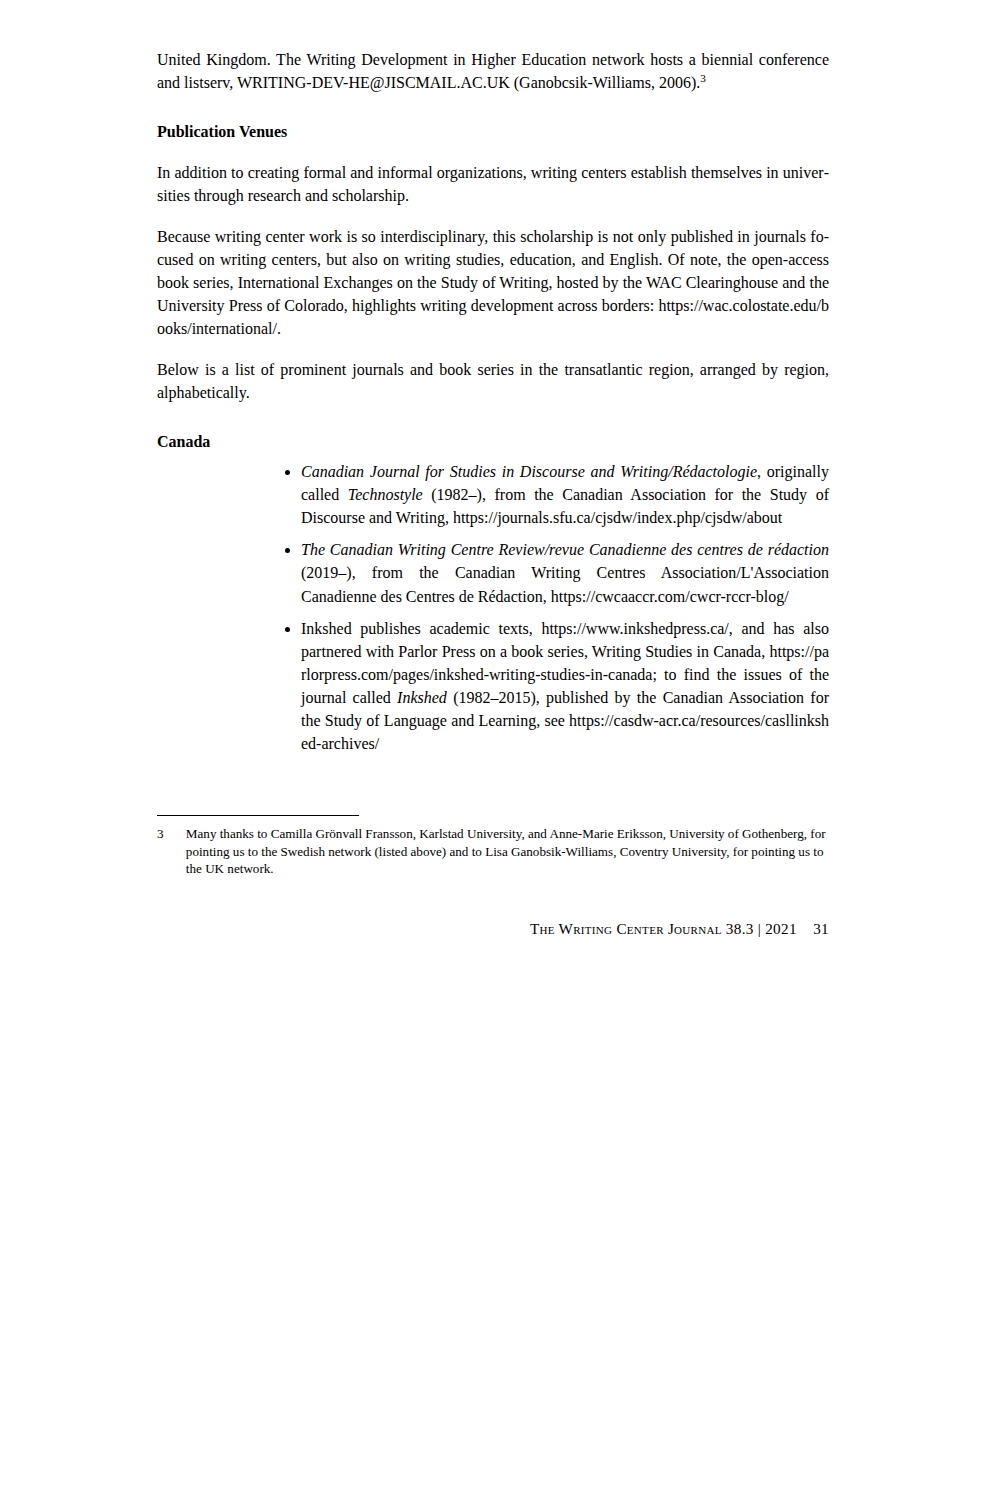United Kingdom. The Writing Development in Higher Education network hosts a biennial conference and listserv, WRITING-DEV-HE@JISCMAIL.AC.UK (Ganobcsik-Williams, 2006).3
Publication Venues
In addition to creating formal and informal organizations, writing centers establish themselves in universities through research and scholarship.
Because writing center work is so interdisciplinary, this scholarship is not only published in journals focused on writing centers, but also on writing studies, education, and English. Of note, the open-access book series, International Exchanges on the Study of Writing, hosted by the WAC Clearinghouse and the University Press of Colorado, highlights writing development across borders: https://wac.colostate.edu/books/international/.
Below is a list of prominent journals and book series in the transatlantic region, arranged by region, alphabetically.
Canada
Canadian Journal for Studies in Discourse and Writing/Rédactologie, originally called Technostyle (1982–), from the Canadian Association for the Study of Discourse and Writing, https://journals.sfu.ca/cjsdw/index.php/cjsdw/about
The Canadian Writing Centre Review/revue Canadienne des centres de rédaction (2019–), from the Canadian Writing Centres Association/L'Association Canadienne des Centres de Rédaction, https://cwcaaccr.com/cwcr-rccr-blog/
Inkshed publishes academic texts, https://www.inkshedpress.ca/, and has also partnered with Parlor Press on a book series, Writing Studies in Canada, https://parlorpress.com/pages/inkshed-writing-studies-in-canada; to find the issues of the journal called Inkshed (1982–2015), published by the Canadian Association for the Study of Language and Learning, see https://casdw-acr.ca/resources/casllinkshed-archives/
3 Many thanks to Camilla Grönvall Fransson, Karlstad University, and Anne-Marie Eriksson, University of Gothenberg, for pointing us to the Swedish network (listed above) and to Lisa Ganobsik-Williams, Coventry University, for pointing us to the UK network.
The Writing Center Journal 38.3 | 2021 31